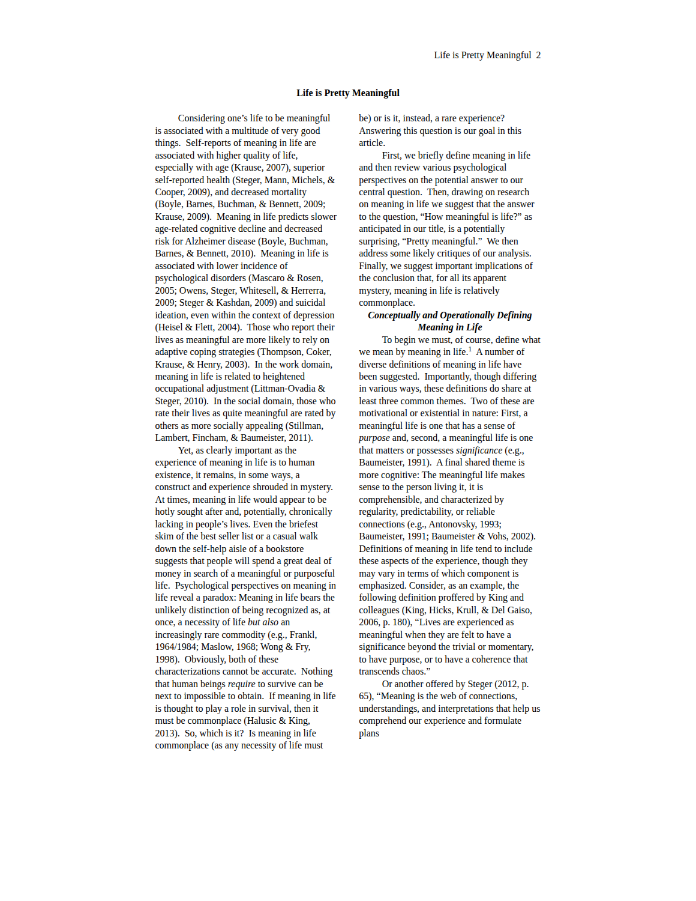Life is Pretty Meaningful 2
Life is Pretty Meaningful
Considering one’s life to be meaningful is associated with a multitude of very good things. Self-reports of meaning in life are associated with higher quality of life, especially with age (Krause, 2007), superior self-reported health (Steger, Mann, Michels, & Cooper, 2009), and decreased mortality (Boyle, Barnes, Buchman, & Bennett, 2009; Krause, 2009). Meaning in life predicts slower age-related cognitive decline and decreased risk for Alzheimer disease (Boyle, Buchman, Barnes, & Bennett, 2010). Meaning in life is associated with lower incidence of psychological disorders (Mascaro & Rosen, 2005; Owens, Steger, Whitesell, & Herrerra, 2009; Steger & Kashdan, 2009) and suicidal ideation, even within the context of depression (Heisel & Flett, 2004). Those who report their lives as meaningful are more likely to rely on adaptive coping strategies (Thompson, Coker, Krause, & Henry, 2003). In the work domain, meaning in life is related to heightened occupational adjustment (Littman-Ovadia & Steger, 2010). In the social domain, those who rate their lives as quite meaningful are rated by others as more socially appealing (Stillman, Lambert, Fincham, & Baumeister, 2011).
Yet, as clearly important as the experience of meaning in life is to human existence, it remains, in some ways, a construct and experience shrouded in mystery. At times, meaning in life would appear to be hotly sought after and, potentially, chronically lacking in people’s lives. Even the briefest skim of the best seller list or a casual walk down the self-help aisle of a bookstore suggests that people will spend a great deal of money in search of a meaningful or purposeful life. Psychological perspectives on meaning in life reveal a paradox: Meaning in life bears the unlikely distinction of being recognized as, at once, a necessity of life but also an increasingly rare commodity (e.g., Frankl, 1964/1984; Maslow, 1968; Wong & Fry, 1998). Obviously, both of these characterizations cannot be accurate. Nothing that human beings require to survive can be next to impossible to obtain. If meaning in life is thought to play a role in survival, then it must be commonplace (Halusic & King, 2013). So, which is it? Is meaning in life commonplace (as any necessity of life must be) or is it, instead, a rare experience? Answering this question is our goal in this article.
First, we briefly define meaning in life and then review various psychological perspectives on the potential answer to our central question. Then, drawing on research on meaning in life we suggest that the answer to the question, “How meaningful is life?” as anticipated in our title, is a potentially surprising, “Pretty meaningful.” We then address some likely critiques of our analysis. Finally, we suggest important implications of the conclusion that, for all its apparent mystery, meaning in life is relatively commonplace.
Conceptually and Operationally Defining Meaning in Life
To begin we must, of course, define what we mean by meaning in life.1 A number of diverse definitions of meaning in life have been suggested. Importantly, though differing in various ways, these definitions do share at least three common themes. Two of these are motivational or existential in nature: First, a meaningful life is one that has a sense of purpose and, second, a meaningful life is one that matters or possesses significance (e.g., Baumeister, 1991). A final shared theme is more cognitive: The meaningful life makes sense to the person living it, it is comprehensible, and characterized by regularity, predictability, or reliable connections (e.g., Antonovsky, 1993; Baumeister, 1991; Baumeister & Vohs, 2002). Definitions of meaning in life tend to include these aspects of the experience, though they may vary in terms of which component is emphasized. Consider, as an example, the following definition proffered by King and colleagues (King, Hicks, Krull, & Del Gaiso, 2006, p. 180), “Lives are experienced as meaningful when they are felt to have a significance beyond the trivial or momentary, to have purpose, or to have a coherence that transcends chaos.”
Or another offered by Steger (2012, p. 65), “Meaning is the web of connections, understandings, and interpretations that help us comprehend our experience and formulate plans